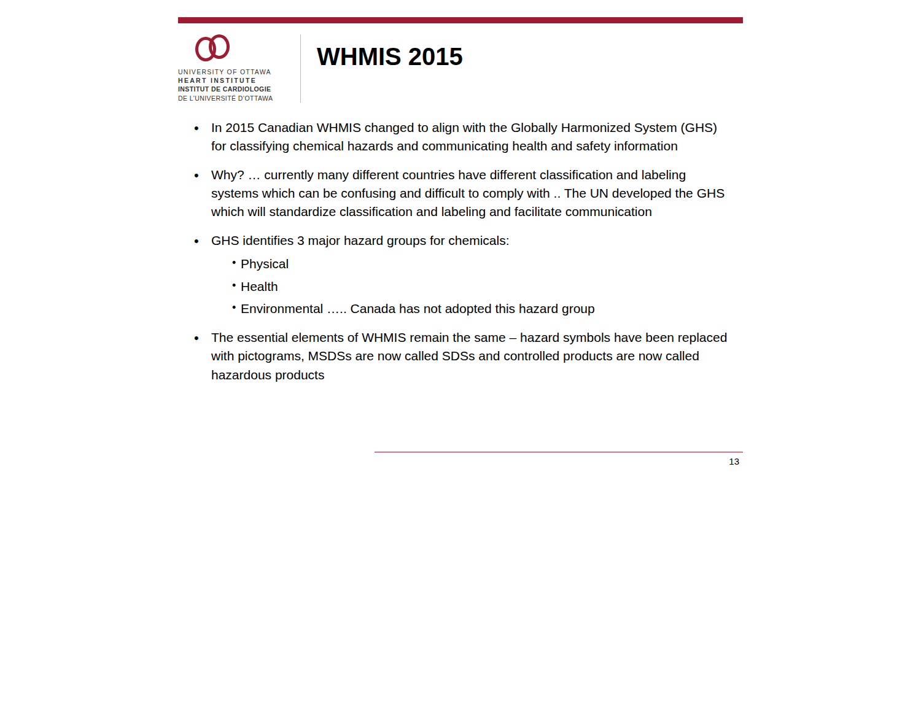UNIVERSITY OF OTTAWA
HEART INSTITUTE
INSTITUT DE CARDIOLOGIE
DE L’UNIVERSITÉ D’OTTAWA
WHMIS 2015
In 2015 Canadian WHMIS changed to align with the Globally Harmonized System (GHS) for classifying chemical hazards and communicating health and safety information
Why? … currently many different countries have different classification and labeling systems which can be confusing and difficult to comply with .. The UN developed the GHS which will standardize classification and labeling and facilitate communication
GHS identifies 3 major hazard groups for chemicals:
Physical
Health
Environmental ….. Canada has not adopted this hazard group
The essential elements of WHMIS remain the same – hazard symbols have been replaced with pictograms, MSDSs are now called SDSs and controlled products are now called hazardous products
13